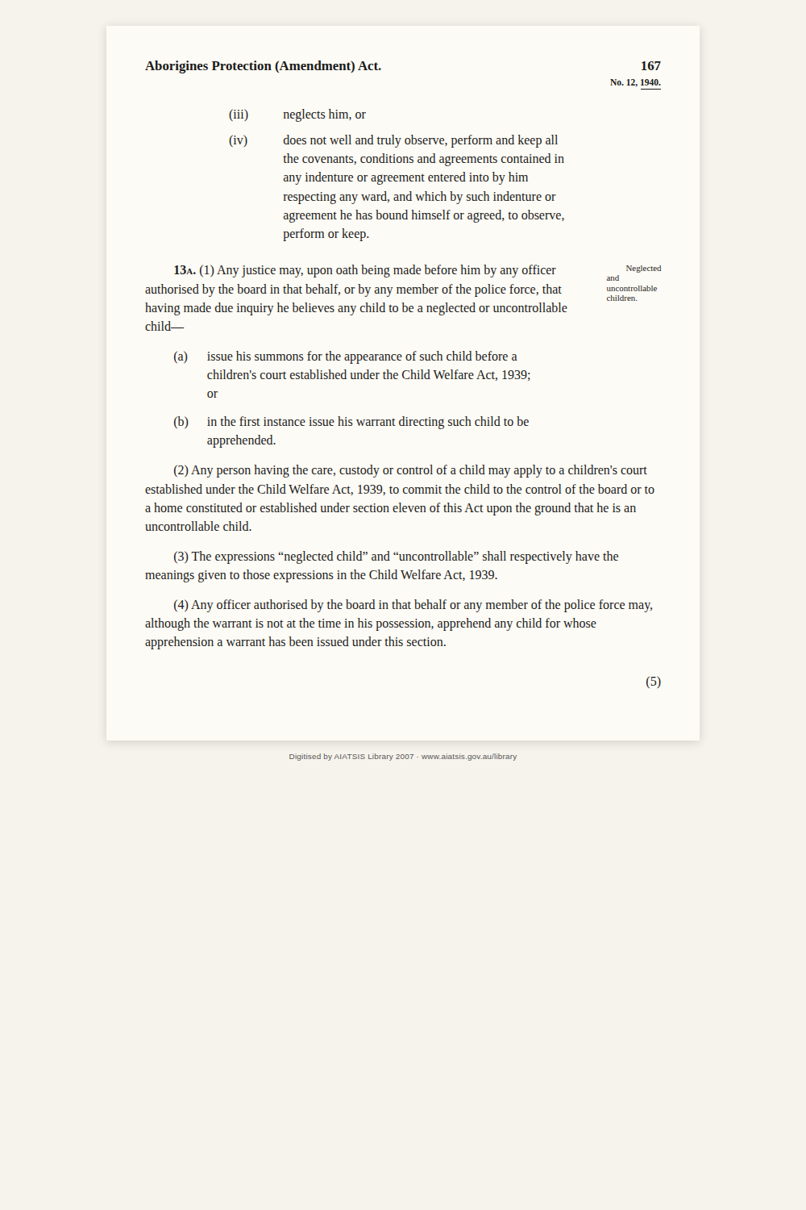Aborigines Protection (Amendment) Act. 167
No. 12, 1940.
(iii) neglects him, or
(iv) does not well and truly observe, perform and keep all the covenants, conditions and agreements contained in any indenture or agreement entered into by him respecting any ward, and which by such indenture or agreement he has bound himself or agreed, to observe, perform or keep.
Neglected and uncontrollable children.
13a. (1) Any justice may, upon oath being made before him by any officer authorised by the board in that behalf, or by any member of the police force, that having made due inquiry he believes any child to be a neglected or uncontrollable child—
(a) issue his summons for the appearance of such child before a children's court established under the Child Welfare Act, 1939; or
(b) in the first instance issue his warrant directing such child to be apprehended.
(2) Any person having the care, custody or control of a child may apply to a children's court established under the Child Welfare Act, 1939, to commit the child to the control of the board or to a home constituted or established under section eleven of this Act upon the ground that he is an uncontrollable child.
(3) The expressions “neglected child” and “uncontrollable” shall respectively have the meanings given to those expressions in the Child Welfare Act, 1939.
(4) Any officer authorised by the board in that behalf or any member of the police force may, although the warrant is not at the time in his possession, apprehend any child for whose apprehension a warrant has been issued under this section.
(5)
Digitised by AIATSIS Library 2007 · www.aiatsis.gov.au/library